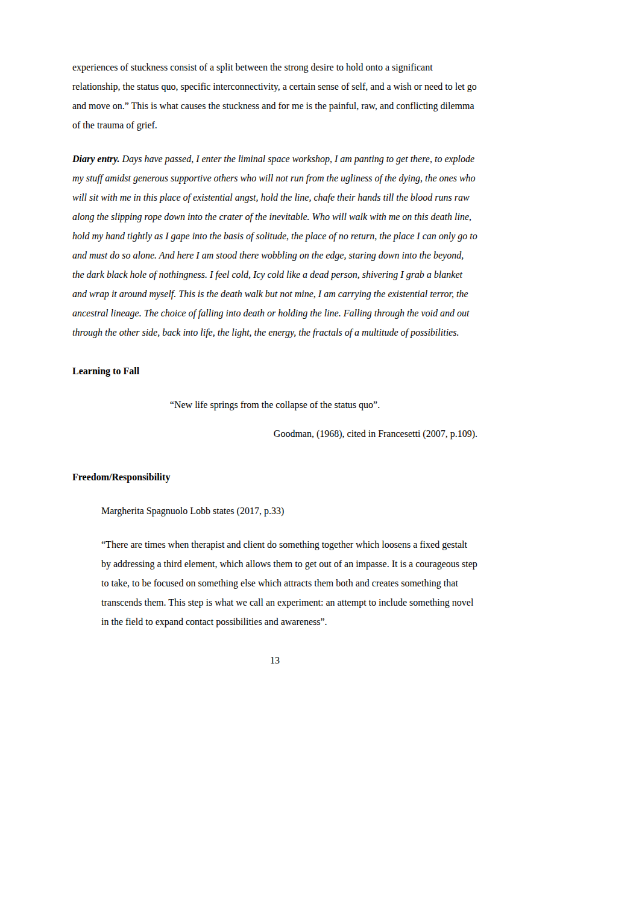experiences of stuckness consist of a split between the strong desire to hold onto a significant relationship, the status quo, specific interconnectivity, a certain sense of self, and a wish or need to let go and move on.” This is what causes the stuckness and for me is the painful, raw, and conflicting dilemma of the trauma of grief.
Diary entry. Days have passed, I enter the liminal space workshop, I am panting to get there, to explode my stuff amidst generous supportive others who will not run from the ugliness of the dying, the ones who will sit with me in this place of existential angst, hold the line, chafe their hands till the blood runs raw along the slipping rope down into the crater of the inevitable. Who will walk with me on this death line, hold my hand tightly as I gape into the basis of solitude, the place of no return, the place I can only go to and must do so alone. And here I am stood there wobbling on the edge, staring down into the beyond, the dark black hole of nothingness. I feel cold, Icy cold like a dead person, shivering I grab a blanket and wrap it around myself. This is the death walk but not mine, I am carrying the existential terror, the ancestral lineage. The choice of falling into death or holding the line. Falling through the void and out through the other side, back into life, the light, the energy, the fractals of a multitude of possibilities.
Learning to Fall
“New life springs from the collapse of the status quo”.
Goodman, (1968), cited in Francesetti (2007, p.109).
Freedom/Responsibility
Margherita Spagnuolo Lobb states (2017, p.33)
“There are times when therapist and client do something together which loosens a fixed gestalt by addressing a third element, which allows them to get out of an impasse. It is a courageous step to take, to be focused on something else which attracts them both and creates something that transcends them. This step is what we call an experiment: an attempt to include something novel in the field to expand contact possibilities and awareness”.
13